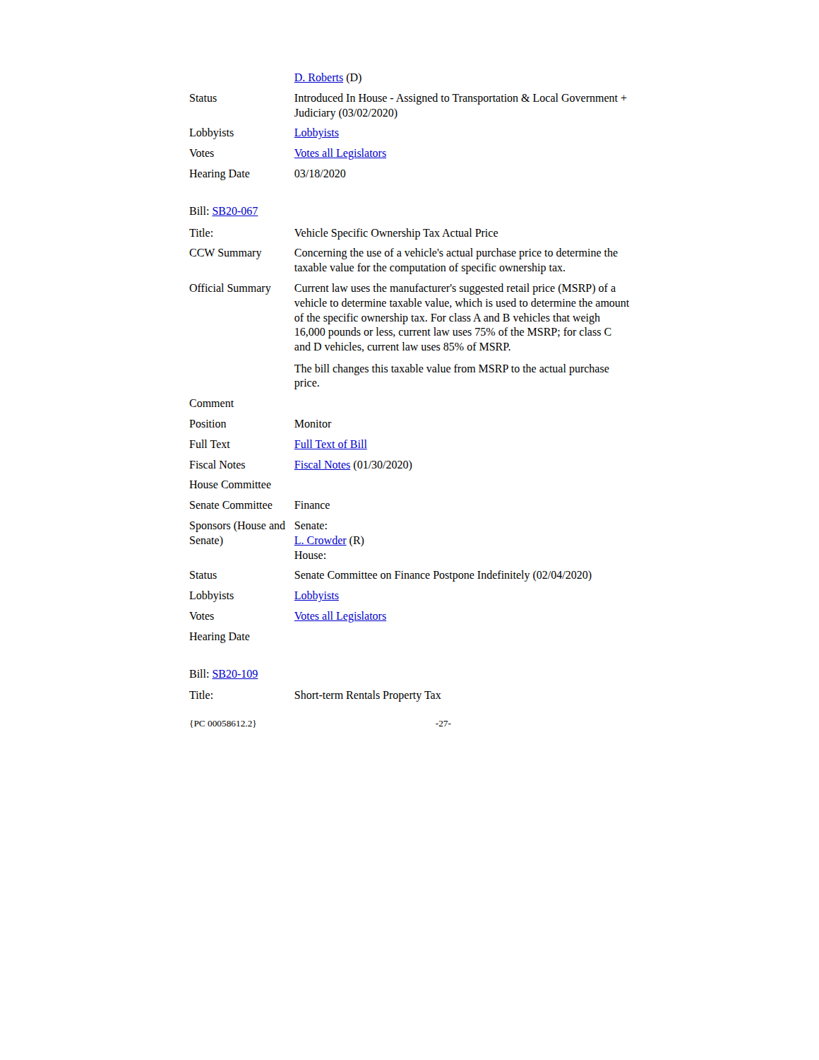| | D. Roberts (D) |
| Status | Introduced In House - Assigned to Transportation & Local Government + Judiciary (03/02/2020) |
| Lobbyists | Lobbyists |
| Votes | Votes all Legislators |
| Hearing Date | 03/18/2020 |
Bill: SB20-067
| Title: | Vehicle Specific Ownership Tax Actual Price |
| CCW Summary | Concerning the use of a vehicle's actual purchase price to determine the taxable value for the computation of specific ownership tax. |
| Official Summary | Current law uses the manufacturer's suggested retail price (MSRP) of a vehicle to determine taxable value, which is used to determine the amount of the specific ownership tax. For class A and B vehicles that weigh 16,000 pounds or less, current law uses 75% of the MSRP; for class C and D vehicles, current law uses 85% of MSRP. The bill changes this taxable value from MSRP to the actual purchase price. |
| Comment | |
| Position | Monitor |
| Full Text | Full Text of Bill |
| Fiscal Notes | Fiscal Notes (01/30/2020) |
| House Committee | |
| Senate Committee | Finance |
| Sponsors (House and Senate) | Senate: L. Crowder (R) House: |
| Status | Senate Committee on Finance Postpone Indefinitely (02/04/2020) |
| Lobbyists | Lobbyists |
| Votes | Votes all Legislators |
| Hearing Date | |
Bill: SB20-109
| Title: | Short-term Rentals Property Tax |
{PC 00058612.2}
-27-